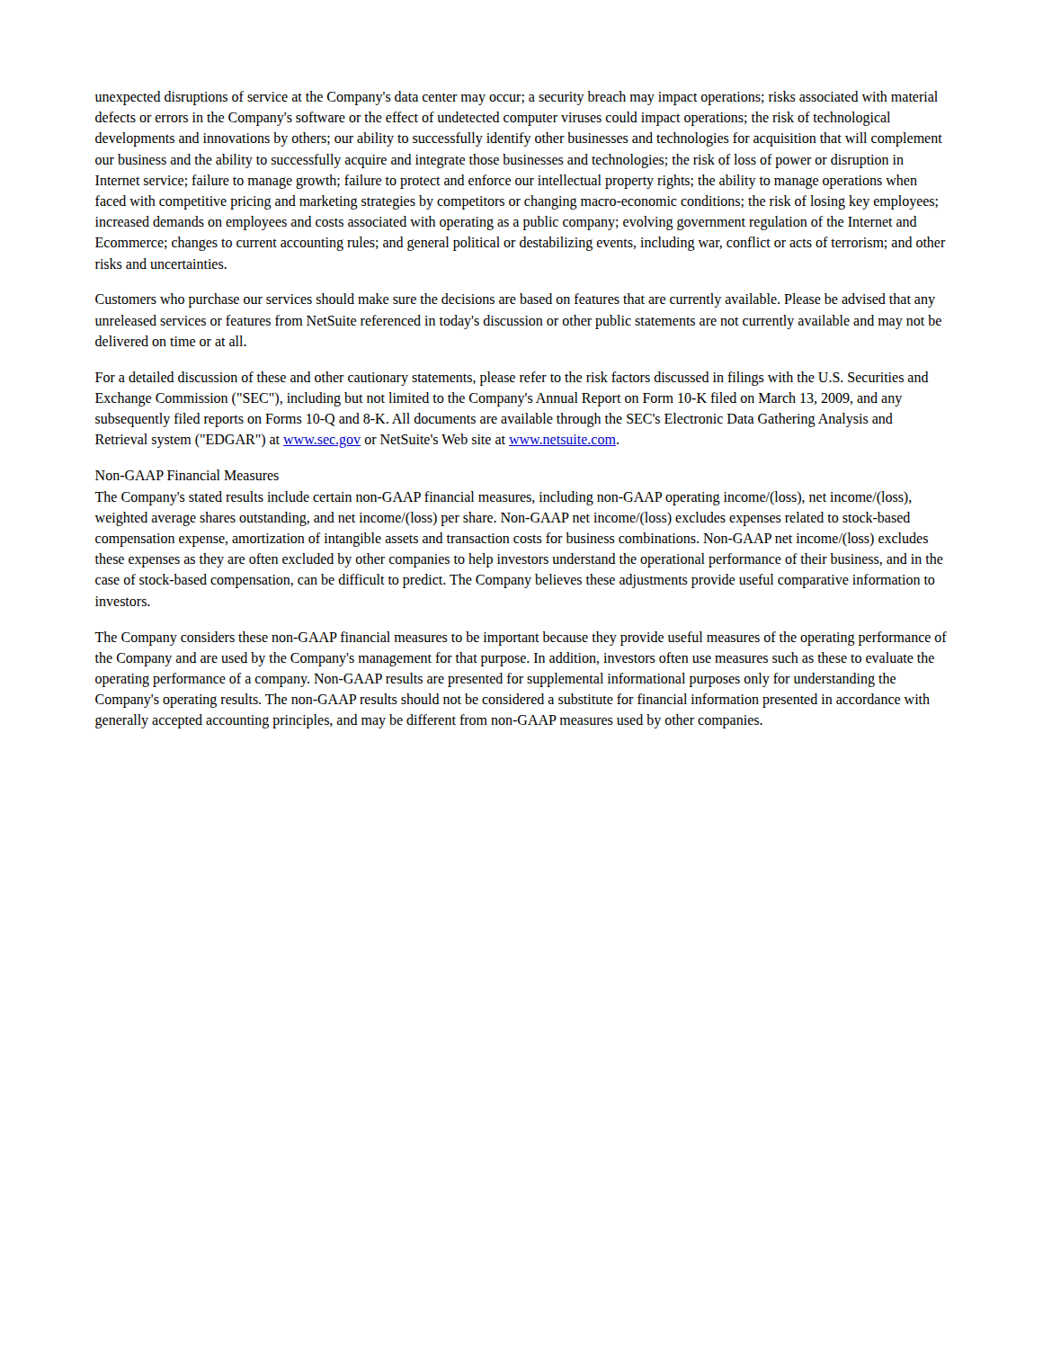unexpected disruptions of service at the Company's data center may occur; a security breach may impact operations; risks associated with material defects or errors in the Company's software or the effect of undetected computer viruses could impact operations; the risk of technological developments and innovations by others; our ability to successfully identify other businesses and technologies for acquisition that will complement our business and the ability to successfully acquire and integrate those businesses and technologies; the risk of loss of power or disruption in Internet service; failure to manage growth; failure to protect and enforce our intellectual property rights; the ability to manage operations when faced with competitive pricing and marketing strategies by competitors or changing macro-economic conditions; the risk of losing key employees; increased demands on employees and costs associated with operating as a public company; evolving government regulation of the Internet and Ecommerce; changes to current accounting rules; and general political or destabilizing events, including war, conflict or acts of terrorism; and other risks and uncertainties.
Customers who purchase our services should make sure the decisions are based on features that are currently available. Please be advised that any unreleased services or features from NetSuite referenced in today's discussion or other public statements are not currently available and may not be delivered on time or at all.
For a detailed discussion of these and other cautionary statements, please refer to the risk factors discussed in filings with the U.S. Securities and Exchange Commission ("SEC"), including but not limited to the Company's Annual Report on Form 10-K filed on March 13, 2009, and any subsequently filed reports on Forms 10-Q and 8-K. All documents are available through the SEC's Electronic Data Gathering Analysis and Retrieval system ("EDGAR") at www.sec.gov or NetSuite's Web site at www.netsuite.com.
Non-GAAP Financial Measures
The Company's stated results include certain non-GAAP financial measures, including non-GAAP operating income/(loss), net income/(loss), weighted average shares outstanding, and net income/(loss) per share. Non-GAAP net income/(loss) excludes expenses related to stock-based compensation expense, amortization of intangible assets and transaction costs for business combinations. Non-GAAP net income/(loss) excludes these expenses as they are often excluded by other companies to help investors understand the operational performance of their business, and in the case of stock-based compensation, can be difficult to predict. The Company believes these adjustments provide useful comparative information to investors.
The Company considers these non-GAAP financial measures to be important because they provide useful measures of the operating performance of the Company and are used by the Company's management for that purpose. In addition, investors often use measures such as these to evaluate the operating performance of a company. Non-GAAP results are presented for supplemental informational purposes only for understanding the Company's operating results. The non-GAAP results should not be considered a substitute for financial information presented in accordance with generally accepted accounting principles, and may be different from non-GAAP measures used by other companies.